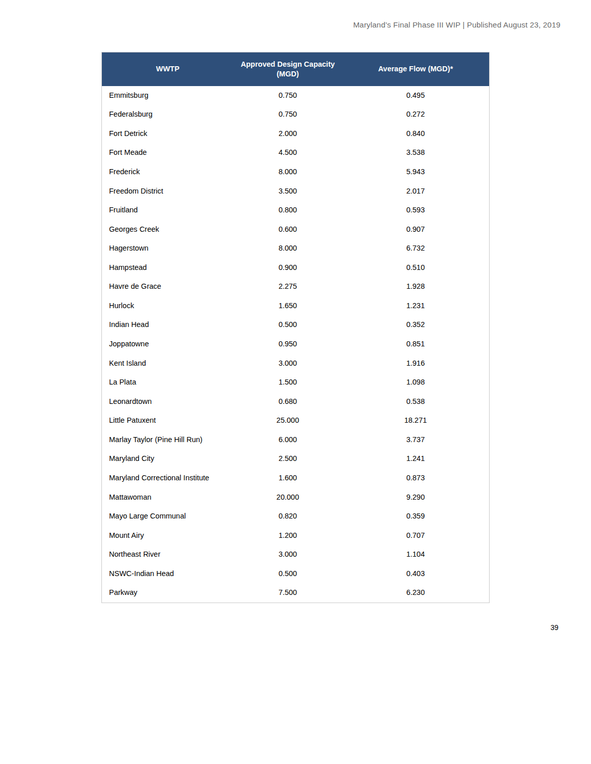Maryland’s Final Phase III WIP | Published August 23, 2019
| WWTP | Approved Design Capacity (MGD) | Average Flow (MGD)* |
| --- | --- | --- |
| Emmitsburg | 0.750 | 0.495 |
| Federalsburg | 0.750 | 0.272 |
| Fort Detrick | 2.000 | 0.840 |
| Fort Meade | 4.500 | 3.538 |
| Frederick | 8.000 | 5.943 |
| Freedom District | 3.500 | 2.017 |
| Fruitland | 0.800 | 0.593 |
| Georges Creek | 0.600 | 0.907 |
| Hagerstown | 8.000 | 6.732 |
| Hampstead | 0.900 | 0.510 |
| Havre de Grace | 2.275 | 1.928 |
| Hurlock | 1.650 | 1.231 |
| Indian Head | 0.500 | 0.352 |
| Joppatowne | 0.950 | 0.851 |
| Kent Island | 3.000 | 1.916 |
| La Plata | 1.500 | 1.098 |
| Leonardtown | 0.680 | 0.538 |
| Little Patuxent | 25.000 | 18.271 |
| Marlay Taylor (Pine Hill Run) | 6.000 | 3.737 |
| Maryland City | 2.500 | 1.241 |
| Maryland Correctional Institute | 1.600 | 0.873 |
| Mattawoman | 20.000 | 9.290 |
| Mayo Large Communal | 0.820 | 0.359 |
| Mount Airy | 1.200 | 0.707 |
| Northeast River | 3.000 | 1.104 |
| NSWC-Indian Head | 0.500 | 0.403 |
| Parkway | 7.500 | 6.230 |
39